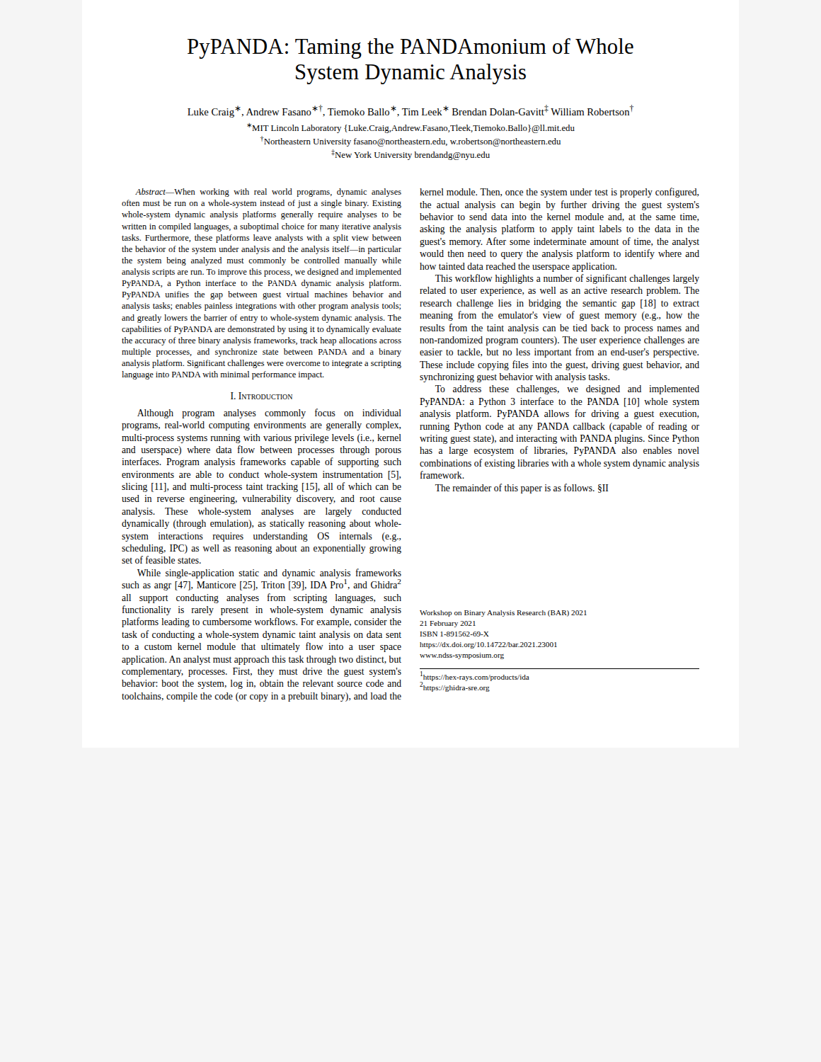PyPANDA: Taming the PANDAmonium of Whole
System Dynamic Analysis
Luke Craig∗, Andrew Fasano∗†, Tiemoko Ballo∗, Tim Leek∗ Brendan Dolan-Gavitt‡ William Robertson†
∗MIT Lincoln Laboratory {Luke.Craig,Andrew.Fasano,Tleek,Tiemoko.Ballo}@ll.mit.edu
†Northeastern University fasano@northeastern.edu, w.robertson@northeastern.edu
‡New York University brendandg@nyu.edu
Abstract—When working with real world programs, dynamic analyses often must be run on a whole-system instead of just a single binary. Existing whole-system dynamic analysis platforms generally require analyses to be written in compiled languages, a suboptimal choice for many iterative analysis tasks. Furthermore, these platforms leave analysts with a split view between the behavior of the system under analysis and the analysis itself—in particular the system being analyzed must commonly be controlled manually while analysis scripts are run. To improve this process, we designed and implemented PyPANDA, a Python interface to the PANDA dynamic analysis platform. PyPANDA unifies the gap between guest virtual machines behavior and analysis tasks; enables painless integrations with other program analysis tools; and greatly lowers the barrier of entry to whole-system dynamic analysis. The capabilities of PyPANDA are demonstrated by using it to dynamically evaluate the accuracy of three binary analysis frameworks, track heap allocations across multiple processes, and synchronize state between PANDA and a binary analysis platform. Significant challenges were overcome to integrate a scripting language into PANDA with minimal performance impact.
I. Introduction
Although program analyses commonly focus on individual programs, real-world computing environments are generally complex, multi-process systems running with various privilege levels (i.e., kernel and userspace) where data flow between processes through porous interfaces. Program analysis frameworks capable of supporting such environments are able to conduct whole-system instrumentation [5], slicing [11], and multi-process taint tracking [15], all of which can be used in reverse engineering, vulnerability discovery, and root cause analysis. These whole-system analyses are largely conducted dynamically (through emulation), as statically reasoning about whole-system interactions requires understanding OS internals (e.g., scheduling, IPC) as well as reasoning about an exponentially growing set of feasible states.
While single-application static and dynamic analysis frameworks such as angr [47], Manticore [25], Triton [39], IDA Pro1, and Ghidra2 all support conducting analyses from scripting languages, such functionality is rarely present in whole-system dynamic analysis platforms leading to cumbersome workflows. For example, consider the task of conducting a whole-system dynamic taint analysis on data sent to a custom kernel module that ultimately flow into a user space application. An analyst must approach this task through two distinct, but complementary, processes. First, they must drive the guest system's behavior: boot the system, log in, obtain the relevant source code and toolchains, compile the code (or copy in a prebuilt binary), and load the kernel module. Then, once the system under test is properly configured, the actual analysis can begin by further driving the guest system's behavior to send data into the kernel module and, at the same time, asking the analysis platform to apply taint labels to the data in the guest's memory. After some indeterminate amount of time, the analyst would then need to query the analysis platform to identify where and how tainted data reached the userspace application.
This workflow highlights a number of significant challenges largely related to user experience, as well as an active research problem. The research challenge lies in bridging the semantic gap [18] to extract meaning from the emulator's view of guest memory (e.g., how the results from the taint analysis can be tied back to process names and non-randomized program counters). The user experience challenges are easier to tackle, but no less important from an end-user's perspective. These include copying files into the guest, driving guest behavior, and synchronizing guest behavior with analysis tasks.
To address these challenges, we designed and implemented PyPANDA: a Python 3 interface to the PANDA [10] whole system analysis platform. PyPANDA allows for driving a guest execution, running Python code at any PANDA callback (capable of reading or writing guest state), and interacting with PANDA plugins. Since Python has a large ecosystem of libraries, PyPANDA also enables novel combinations of existing libraries with a whole system dynamic analysis framework.
The remainder of this paper is as follows. §II
Workshop on Binary Analysis Research (BAR) 2021
21 February 2021
ISBN 1-891562-69-X
https://dx.doi.org/10.14722/bar.2021.23001
www.ndss-symposium.org
1https://hex-rays.com/products/ida
2https://ghidra-sre.org